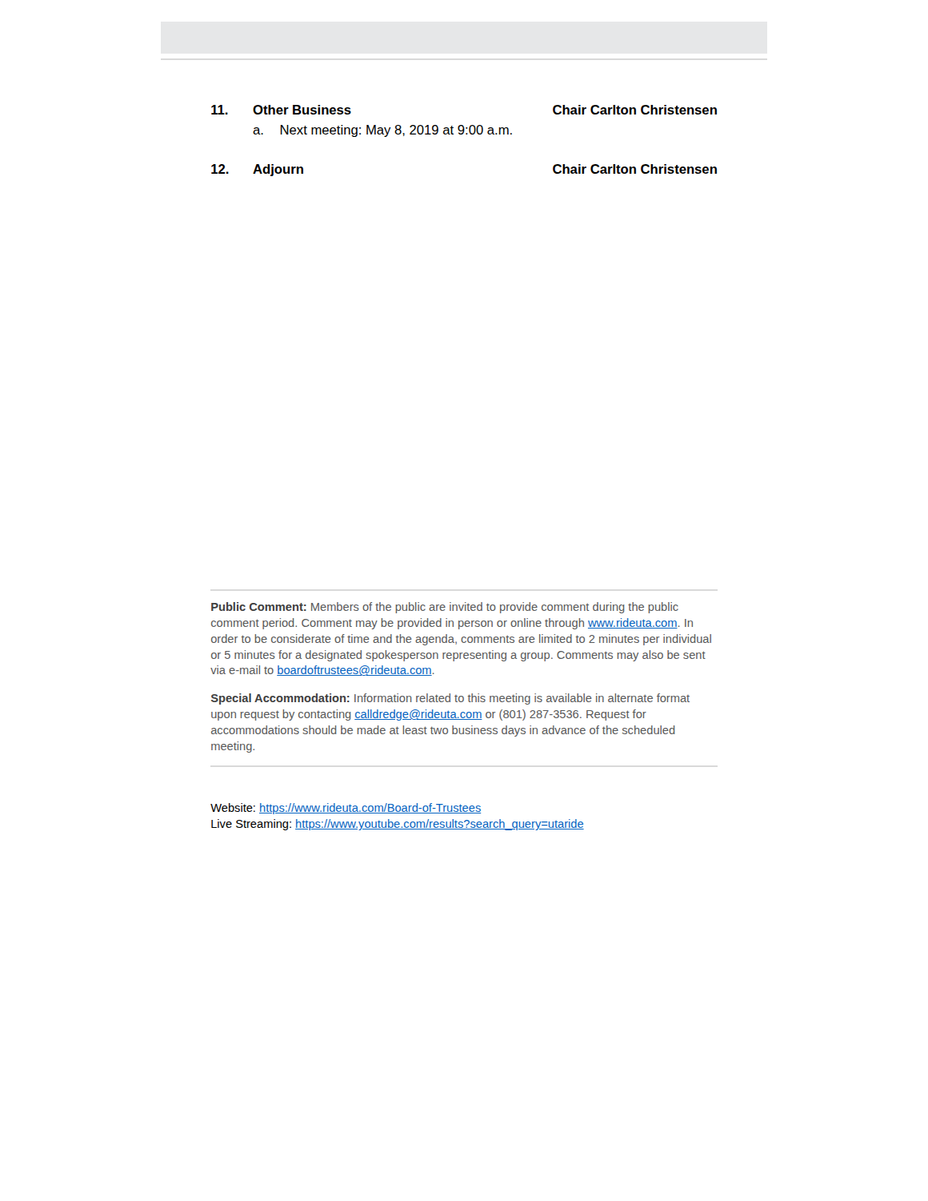11.
Other Business
Chair Carlton Christensen
a.
Next meeting: May 8, 2019 at 9:00 a.m.
12.
Adjourn
Chair Carlton Christensen
Public Comment: Members of the public are invited to provide comment during the public comment period. Comment may be provided in person or online through www.rideuta.com. In order to be considerate of time and the agenda, comments are limited to 2 minutes per individual or 5 minutes for a designated spokesperson representing a group. Comments may also be sent via e-mail to boardoftrustees@rideuta.com.
Special Accommodation: Information related to this meeting is available in alternate format upon request by contacting calldredge@rideuta.com or (801) 287-3536. Request for accommodations should be made at least two business days in advance of the scheduled meeting.
Website: https://www.rideuta.com/Board-of-Trustees
Live Streaming: https://www.youtube.com/results?search_query=utaride